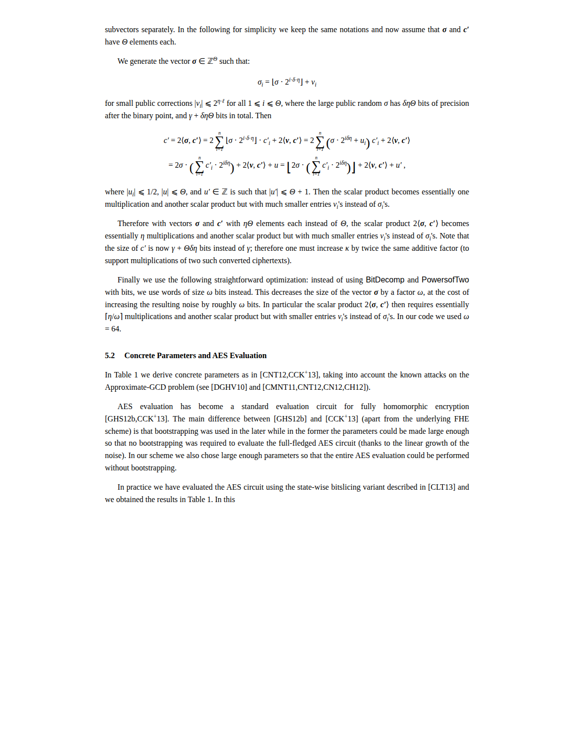subvectors separately. In the following for simplicity we keep the same notations and now assume that σ and c′ have Θ elements each.
We generate the vector σ ∈ ℤΘ such that:
σi = ⌊σ · 2i·δ·η⌋ + vi
for small public corrections |vi| ⩽ 2η·ℓ for all 1 ⩽ i ⩽ Θ, where the large public random σ has δηΘ bits of precision after the binary point, and γ + δηΘ bits in total. Then
c′ = 2⟨σ, c′⟩ = 2n∑i=1⌊σ · 2i·δ·η⌋ · c′i + 2⟨v, c′⟩ = 2n∑i=1(σ · 2iδη + ui) c′i + 2⟨v, c′⟩ = 2σ · (n∑i=1 c′i · 2iδη) + 2⟨v, c′⟩ + u = ⌊2σ · (n∑i=1 c′i · 2iδη)⌋ + 2⟨v, c′⟩ + u′ ,
where |ui| ⩽ 1/2, |u| ⩽ Θ, and u′ ∈ ℤ is such that |u′| ⩽ Θ + 1. Then the scalar product becomes essentially one multiplication and another scalar product but with much smaller entries vi's instead of σi's.
Therefore with vectors σ and c′ with ηΘ elements each instead of Θ, the scalar product 2⟨σ, c′⟩ becomes essentially η multiplications and another scalar product but with much smaller entries vi's instead of σi's. Note that the size of c′ is now γ + Θδη bits instead of γ; therefore one must increase κ by twice the same additive factor (to support multiplications of two such converted ciphertexts).
Finally we use the following straightforward optimization: instead of using BitDecomp and PowersofTwo with bits, we use words of size ω bits instead. This decreases the size of the vector σ by a factor ω, at the cost of increasing the resulting noise by roughly ω bits. In particular the scalar product 2⟨σ, c′⟩ then requires essentially ⌈η/ω⌉ multiplications and another scalar product but with smaller entries vi's instead of σi's. In our code we used ω = 64.
5.2 Concrete Parameters and AES Evaluation
In Table 1 we derive concrete parameters as in [CNT12,CCK+13], taking into account the known attacks on the Approximate-GCD problem (see [DGHV10] and [CMNT11,CNT12,CN12,CH12]).
AES evaluation has become a standard evaluation circuit for fully homomorphic encryption [GHS12b,CCK+13]. The main difference between [GHS12b] and [CCK+13] (apart from the underlying FHE scheme) is that bootstrapping was used in the later while in the former the parameters could be made large enough so that no bootstrapping was required to evaluate the full-fledged AES circuit (thanks to the linear growth of the noise). In our scheme we also chose large enough parameters so that the entire AES evaluation could be performed without bootstrapping.
In practice we have evaluated the AES circuit using the state-wise bitslicing variant described in [CLT13] and we obtained the results in Table 1. In this